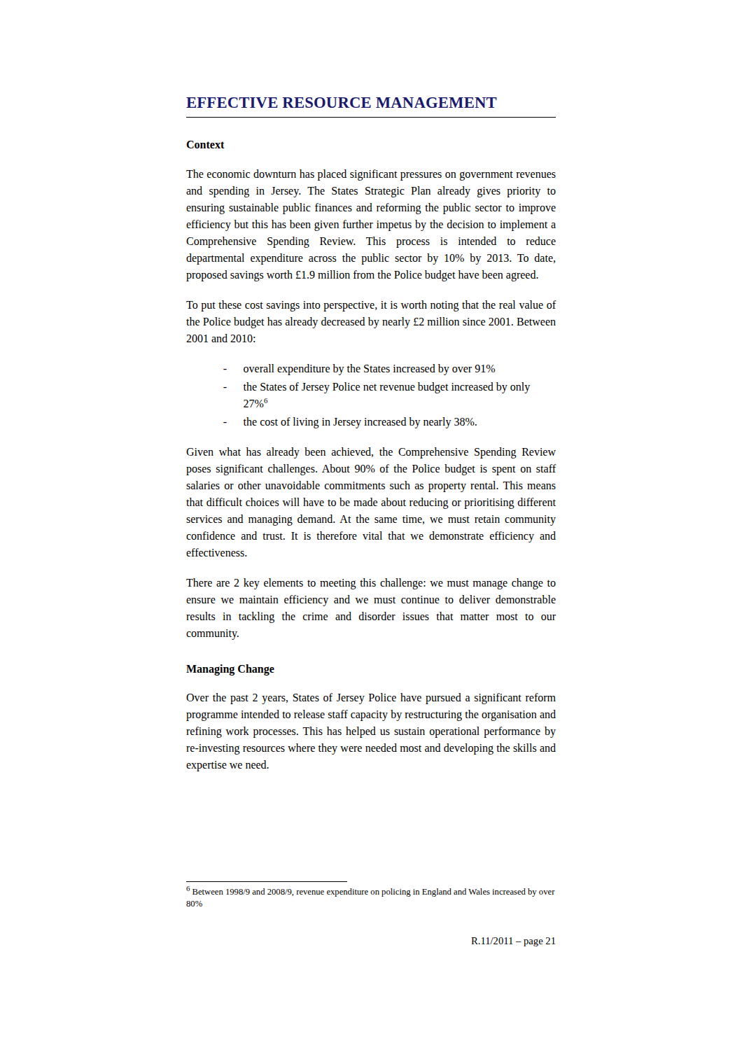EFFECTIVE RESOURCE MANAGEMENT
Context
The economic downturn has placed significant pressures on government revenues and spending in Jersey. The States Strategic Plan already gives priority to ensuring sustainable public finances and reforming the public sector to improve efficiency but this has been given further impetus by the decision to implement a Comprehensive Spending Review. This process is intended to reduce departmental expenditure across the public sector by 10% by 2013. To date, proposed savings worth £1.9 million from the Police budget have been agreed.
To put these cost savings into perspective, it is worth noting that the real value of the Police budget has already decreased by nearly £2 million since 2001. Between 2001 and 2010:
overall expenditure by the States increased by over 91%
the States of Jersey Police net revenue budget increased by only 27%6
the cost of living in Jersey increased by nearly 38%.
Given what has already been achieved, the Comprehensive Spending Review poses significant challenges. About 90% of the Police budget is spent on staff salaries or other unavoidable commitments such as property rental. This means that difficult choices will have to be made about reducing or prioritising different services and managing demand. At the same time, we must retain community confidence and trust. It is therefore vital that we demonstrate efficiency and effectiveness.
There are 2 key elements to meeting this challenge: we must manage change to ensure we maintain efficiency and we must continue to deliver demonstrable results in tackling the crime and disorder issues that matter most to our community.
Managing Change
Over the past 2 years, States of Jersey Police have pursued a significant reform programme intended to release staff capacity by restructuring the organisation and refining work processes. This has helped us sustain operational performance by re-investing resources where they were needed most and developing the skills and expertise we need.
6 Between 1998/9 and 2008/9, revenue expenditure on policing in England and Wales increased by over 80%
R.11/2011 – page 21